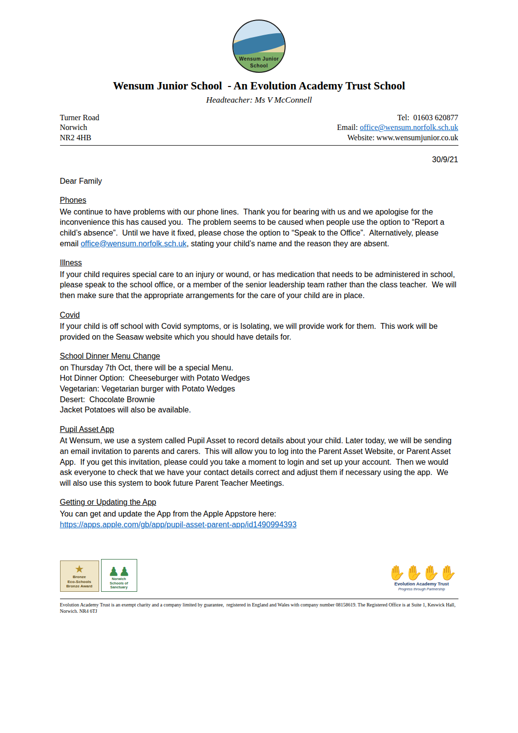Wensum Junior School
Wensum Junior School - An Evolution Academy Trust School
Headteacher: Ms V McConnell
| Turner Road | Tel: 01603 620877 |
| Norwich | Email: office@wensum.norfolk.sch.uk |
| NR2 4HB | Website: www.wensumjunior.co.uk |
30/9/21
Dear Family
Phones
We continue to have problems with our phone lines. Thank you for bearing with us and we apologise for the inconvenience this has caused you. The problem seems to be caused when people use the option to “Report a child’s absence”. Until we have it fixed, please chose the option to “Speak to the Office”. Alternatively, please email office@wensum.norfolk.sch.uk, stating your child’s name and the reason they are absent.
Illness
If your child requires special care to an injury or wound, or has medication that needs to be administered in school, please speak to the school office, or a member of the senior leadership team rather than the class teacher. We will then make sure that the appropriate arrangements for the care of your child are in place.
Covid
If your child is off school with Covid symptoms, or is Isolating, we will provide work for them. This work will be provided on the Seasaw website which you should have details for.
School Dinner Menu Change
on Thursday 7th Oct, there will be a special Menu.
Hot Dinner Option: Cheeseburger with Potato Wedges
Vegetarian: Vegetarian burger with Potato Wedges
Desert: Chocolate Brownie
Jacket Potatoes will also be available.
Pupil Asset App
At Wensum, we use a system called Pupil Asset to record details about your child. Later today, we will be sending an email invitation to parents and carers. This will allow you to log into the Parent Asset Website, or Parent Asset App. If you get this invitation, please could you take a moment to login and set up your account. Then we would ask everyone to check that we have your contact details correct and adjust them if necessary using the app. We will also use this system to book future Parent Teacher Meetings.
Getting or Updating the App
You can get and update the App from the Apple Appstore here:
https://apps.apple.com/gb/app/pupil-asset-parent-app/id1490994393
★
Bronze
Eco-Schools
Bronze Award
♟♟
Norwich
Schools of Sanctuary
✋✋✋✋
Evolution Academy Trust
Progress through Partnership
Evolution Academy Trust is an exempt charity and a company limited by guarantee, registered in England and Wales with company number 08158619. The Registered Office is at Suite 1, Keswick Hall, Norwich. NR4 6TJ